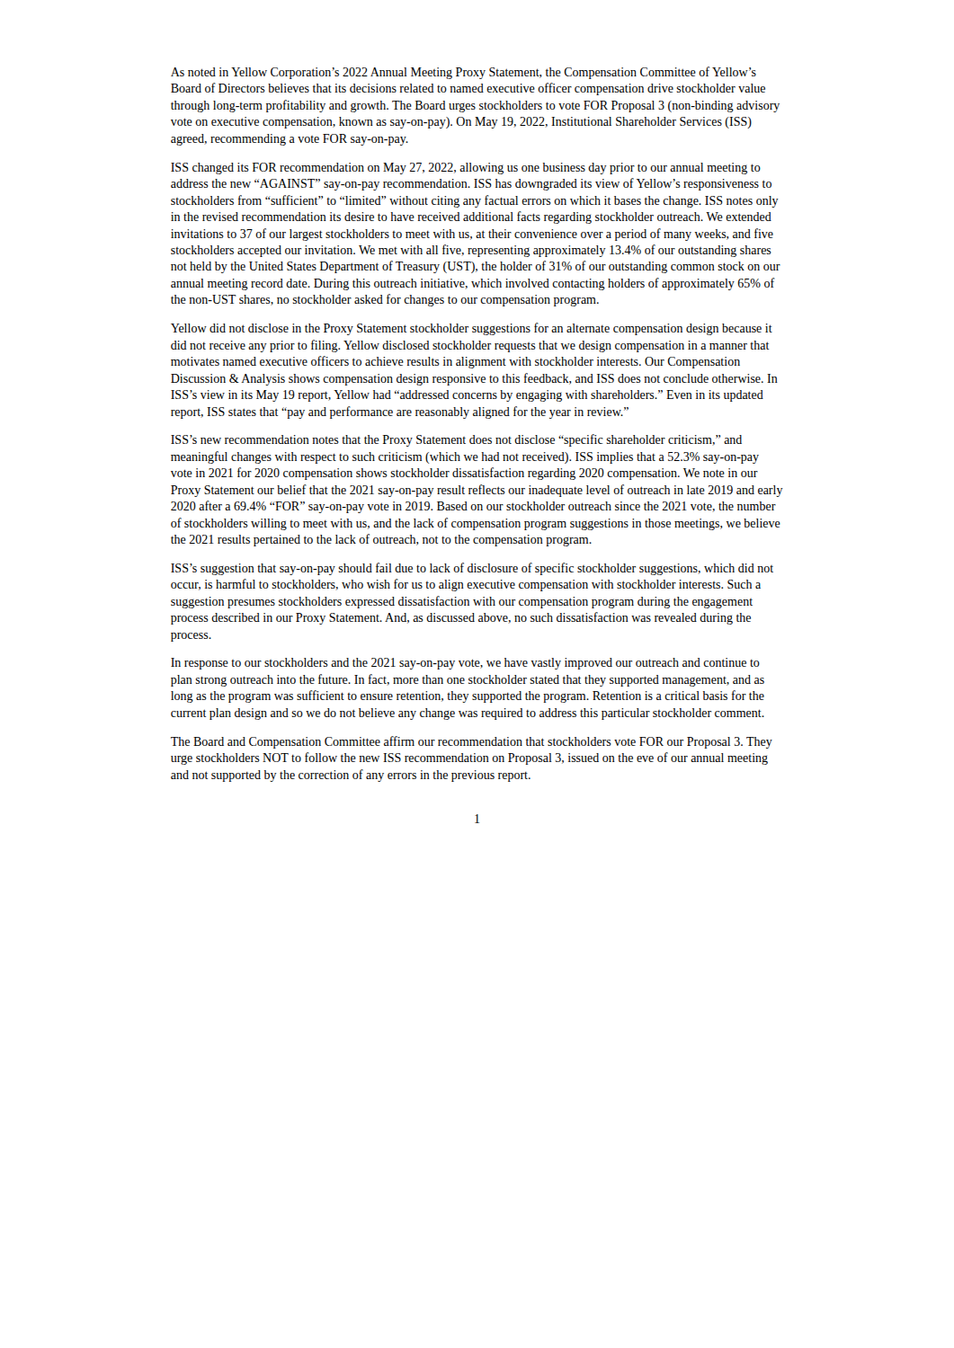As noted in Yellow Corporation’s 2022 Annual Meeting Proxy Statement, the Compensation Committee of Yellow’s Board of Directors believes that its decisions related to named executive officer compensation drive stockholder value through long-term profitability and growth. The Board urges stockholders to vote FOR Proposal 3 (non-binding advisory vote on executive compensation, known as say-on-pay). On May 19, 2022, Institutional Shareholder Services (ISS) agreed, recommending a vote FOR say-on-pay.
ISS changed its FOR recommendation on May 27, 2022, allowing us one business day prior to our annual meeting to address the new “AGAINST” say-on-pay recommendation. ISS has downgraded its view of Yellow’s responsiveness to stockholders from “sufficient” to “limited” without citing any factual errors on which it bases the change. ISS notes only in the revised recommendation its desire to have received additional facts regarding stockholder outreach. We extended invitations to 37 of our largest stockholders to meet with us, at their convenience over a period of many weeks, and five stockholders accepted our invitation. We met with all five, representing approximately 13.4% of our outstanding shares not held by the United States Department of Treasury (UST), the holder of 31% of our outstanding common stock on our annual meeting record date. During this outreach initiative, which involved contacting holders of approximately 65% of the non-UST shares, no stockholder asked for changes to our compensation program.
Yellow did not disclose in the Proxy Statement stockholder suggestions for an alternate compensation design because it did not receive any prior to filing. Yellow disclosed stockholder requests that we design compensation in a manner that motivates named executive officers to achieve results in alignment with stockholder interests. Our Compensation Discussion & Analysis shows compensation design responsive to this feedback, and ISS does not conclude otherwise. In ISS’s view in its May 19 report, Yellow had “addressed concerns by engaging with shareholders.” Even in its updated report, ISS states that “pay and performance are reasonably aligned for the year in review.”
ISS’s new recommendation notes that the Proxy Statement does not disclose “specific shareholder criticism,” and meaningful changes with respect to such criticism (which we had not received). ISS implies that a 52.3% say-on-pay vote in 2021 for 2020 compensation shows stockholder dissatisfaction regarding 2020 compensation. We note in our Proxy Statement our belief that the 2021 say-on-pay result reflects our inadequate level of outreach in late 2019 and early 2020 after a 69.4% “FOR” say-on-pay vote in 2019. Based on our stockholder outreach since the 2021 vote, the number of stockholders willing to meet with us, and the lack of compensation program suggestions in those meetings, we believe the 2021 results pertained to the lack of outreach, not to the compensation program.
ISS’s suggestion that say-on-pay should fail due to lack of disclosure of specific stockholder suggestions, which did not occur, is harmful to stockholders, who wish for us to align executive compensation with stockholder interests. Such a suggestion presumes stockholders expressed dissatisfaction with our compensation program during the engagement process described in our Proxy Statement. And, as discussed above, no such dissatisfaction was revealed during the process.
In response to our stockholders and the 2021 say-on-pay vote, we have vastly improved our outreach and continue to plan strong outreach into the future. In fact, more than one stockholder stated that they supported management, and as long as the program was sufficient to ensure retention, they supported the program. Retention is a critical basis for the current plan design and so we do not believe any change was required to address this particular stockholder comment.
The Board and Compensation Committee affirm our recommendation that stockholders vote FOR our Proposal 3. They urge stockholders NOT to follow the new ISS recommendation on Proposal 3, issued on the eve of our annual meeting and not supported by the correction of any errors in the previous report.
1